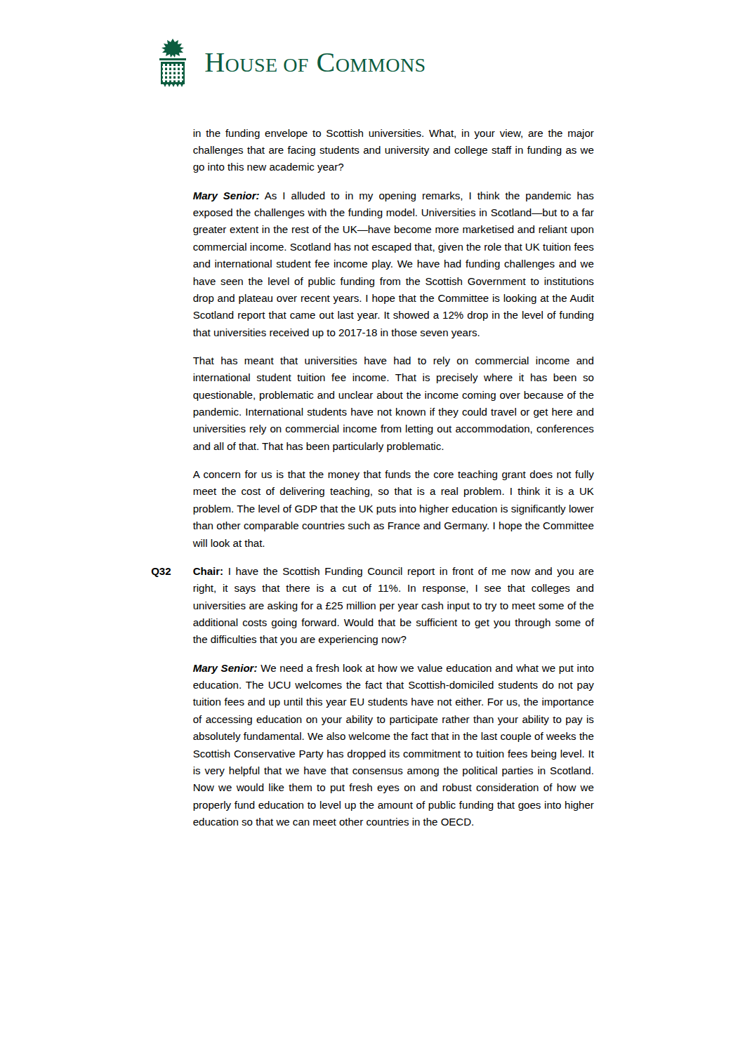HOUSE OF COMMONS
in the funding envelope to Scottish universities. What, in your view, are the major challenges that are facing students and university and college staff in funding as we go into this new academic year?
Mary Senior: As I alluded to in my opening remarks, I think the pandemic has exposed the challenges with the funding model. Universities in Scotland—but to a far greater extent in the rest of the UK—have become more marketised and reliant upon commercial income. Scotland has not escaped that, given the role that UK tuition fees and international student fee income play. We have had funding challenges and we have seen the level of public funding from the Scottish Government to institutions drop and plateau over recent years. I hope that the Committee is looking at the Audit Scotland report that came out last year. It showed a 12% drop in the level of funding that universities received up to 2017-18 in those seven years.
That has meant that universities have had to rely on commercial income and international student tuition fee income. That is precisely where it has been so questionable, problematic and unclear about the income coming over because of the pandemic. International students have not known if they could travel or get here and universities rely on commercial income from letting out accommodation, conferences and all of that. That has been particularly problematic.
A concern for us is that the money that funds the core teaching grant does not fully meet the cost of delivering teaching, so that is a real problem. I think it is a UK problem. The level of GDP that the UK puts into higher education is significantly lower than other comparable countries such as France and Germany. I hope the Committee will look at that.
Q32
Chair: I have the Scottish Funding Council report in front of me now and you are right, it says that there is a cut of 11%. In response, I see that colleges and universities are asking for a £25 million per year cash input to try to meet some of the additional costs going forward. Would that be sufficient to get you through some of the difficulties that you are experiencing now?
Mary Senior: We need a fresh look at how we value education and what we put into education. The UCU welcomes the fact that Scottish-domiciled students do not pay tuition fees and up until this year EU students have not either. For us, the importance of accessing education on your ability to participate rather than your ability to pay is absolutely fundamental. We also welcome the fact that in the last couple of weeks the Scottish Conservative Party has dropped its commitment to tuition fees being level. It is very helpful that we have that consensus among the political parties in Scotland. Now we would like them to put fresh eyes on and robust consideration of how we properly fund education to level up the amount of public funding that goes into higher education so that we can meet other countries in the OECD.